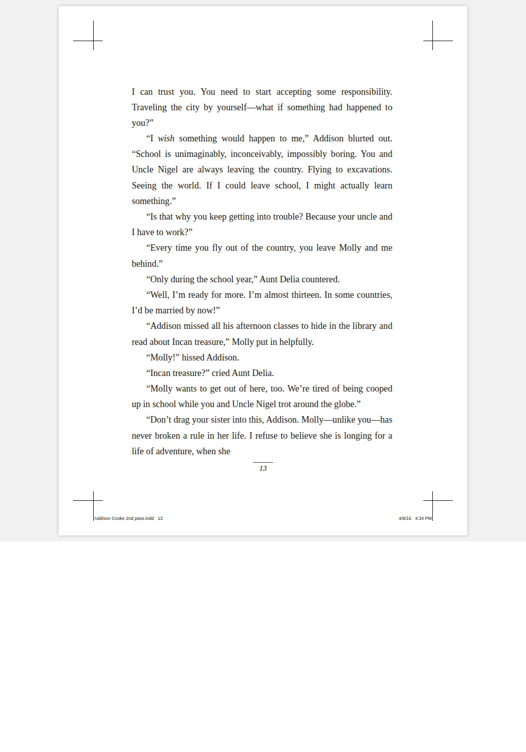I can trust you. You need to start accepting some respon­sibility. Traveling the city by yourself—what if something had happened to you?”
“I wish something would happen to me,” Addison blurted out. “School is unimaginably, inconceivably, im­possibly boring. You and Uncle Nigel are always leaving the country. Flying to excavations. Seeing the world. If I could leave school, I might actually learn something.”
“Is that why you keep getting into trouble? Because your uncle and I have to work?”
“Every time you fly out of the country, you leave Molly and me behind.”
“Only during the school year,” Aunt Delia countered.
“Well, I’m ready for more. I’m almost thirteen. In some countries, I’d be married by now!”
“Addison missed all his afternoon classes to hide in the library and read about Incan treasure,” Molly put in helpfully.
“Molly!” hissed Addison.
“Incan treasure?” cried Aunt Delia.
“Molly wants to get out of here, too. We’re tired of be­ing cooped up in school while you and Uncle Nigel trot around the globe.”
“Don’t drag your sister into this, Addison. Molly—un­like you—has never broken a rule in her life. I refuse to believe she is longing for a life of adventure, when she
13
Addison Cooke 2nd pass.indd 13 4/8/16 4:34 PM